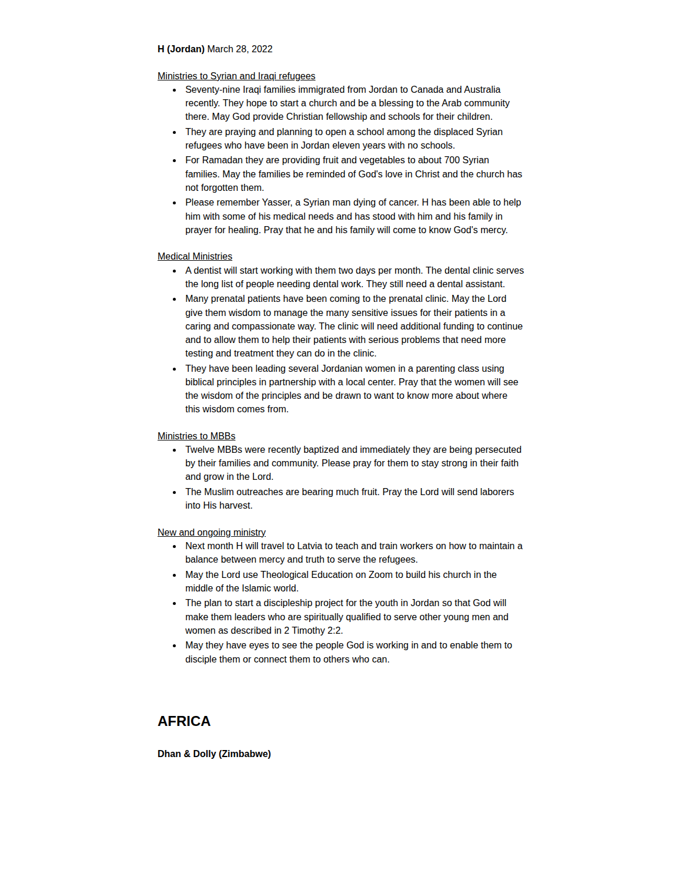H (Jordan) March 28, 2022
Ministries to Syrian and Iraqi refugees
Seventy-nine Iraqi families immigrated from Jordan to Canada and Australia recently. They hope to start a church and be a blessing to the Arab community there. May God provide Christian fellowship and schools for their children.
They are praying and planning to open a school among the displaced Syrian refugees who have been in Jordan eleven years with no schools.
For Ramadan they are providing fruit and vegetables to about 700 Syrian families. May the families be reminded of God's love in Christ and the church has not forgotten them.
Please remember Yasser, a Syrian man dying of cancer. H has been able to help him with some of his medical needs and has stood with him and his family in prayer for healing. Pray that he and his family will come to know God's mercy.
Medical Ministries
A dentist will start working with them two days per month. The dental clinic serves the long list of people needing dental work. They still need a dental assistant.
Many prenatal patients have been coming to the prenatal clinic. May the Lord give them wisdom to manage the many sensitive issues for their patients in a caring and compassionate way. The clinic will need additional funding to continue and to allow them to help their patients with serious problems that need more testing and treatment they can do in the clinic.
They have been leading several Jordanian women in a parenting class using biblical principles in partnership with a local center. Pray that the women will see the wisdom of the principles and be drawn to want to know more about where this wisdom comes from.
Ministries to MBBs
Twelve MBBs were recently baptized and immediately they are being persecuted by their families and community. Please pray for them to stay strong in their faith and grow in the Lord.
The Muslim outreaches are bearing much fruit. Pray the Lord will send laborers into His harvest.
New and ongoing ministry
Next month H will travel to Latvia to teach and train workers on how to maintain a balance between mercy and truth to serve the refugees.
May the Lord use Theological Education on Zoom to build his church in the middle of the Islamic world.
The plan to start a discipleship project for the youth in Jordan so that God will make them leaders who are spiritually qualified to serve other young men and women as described in 2 Timothy 2:2.
May they have eyes to see the people God is working in and to enable them to disciple them or connect them to others who can.
AFRICA
Dhan & Dolly (Zimbabwe)